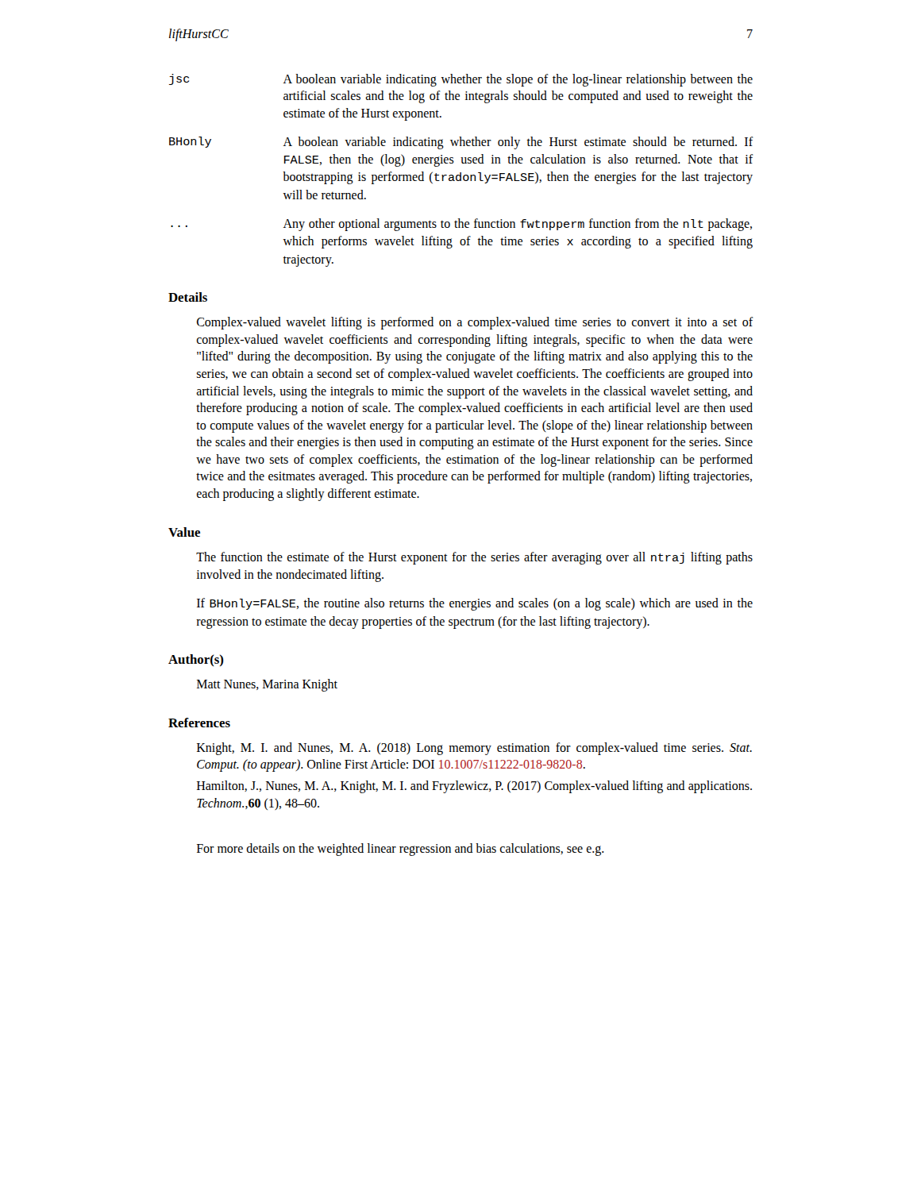liftHurstCC 7
jsc
A boolean variable indicating whether the slope of the log-linear relationship between the artificial scales and the log of the integrals should be computed and used to reweight the estimate of the Hurst exponent.
BHonly
A boolean variable indicating whether only the Hurst estimate should be returned. If FALSE, then the (log) energies used in the calculation is also returned. Note that if bootstrapping is performed (tradonly=FALSE), then the energies for the last trajectory will be returned.
...
Any other optional arguments to the function fwtnpperm function from the nlt package, which performs wavelet lifting of the time series x according to a specified lifting trajectory.
Details
Complex-valued wavelet lifting is performed on a complex-valued time series to convert it into a set of complex-valued wavelet coefficients and corresponding lifting integrals, specific to when the data were "lifted" during the decomposition. By using the conjugate of the lifting matrix and also applying this to the series, we can obtain a second set of complex-valued wavelet coefficients. The coefficients are grouped into artificial levels, using the integrals to mimic the support of the wavelets in the classical wavelet setting, and therefore producing a notion of scale. The complex-valued coefficients in each artificial level are then used to compute values of the wavelet energy for a particular level. The (slope of the) linear relationship between the scales and their energies is then used in computing an estimate of the Hurst exponent for the series. Since we have two sets of complex coefficients, the estimation of the log-linear relationship can be performed twice and the esitmates averaged. This procedure can be performed for multiple (random) lifting trajectories, each producing a slightly different estimate.
Value
The function the estimate of the Hurst exponent for the series after averaging over all ntraj lifting paths involved in the nondecimated lifting.
If BHonly=FALSE, the routine also returns the energies and scales (on a log scale) which are used in the regression to estimate the decay properties of the spectrum (for the last lifting trajectory).
Author(s)
Matt Nunes, Marina Knight
References
Knight, M. I. and Nunes, M. A. (2018) Long memory estimation for complex-valued time series. Stat. Comput. (to appear). Online First Article: DOI 10.1007/s11222-018-9820-8.
Hamilton, J., Nunes, M. A., Knight, M. I. and Fryzlewicz, P. (2017) Complex-valued lifting and applications. Technom.,60 (1), 48–60.
For more details on the weighted linear regression and bias calculations, see e.g.